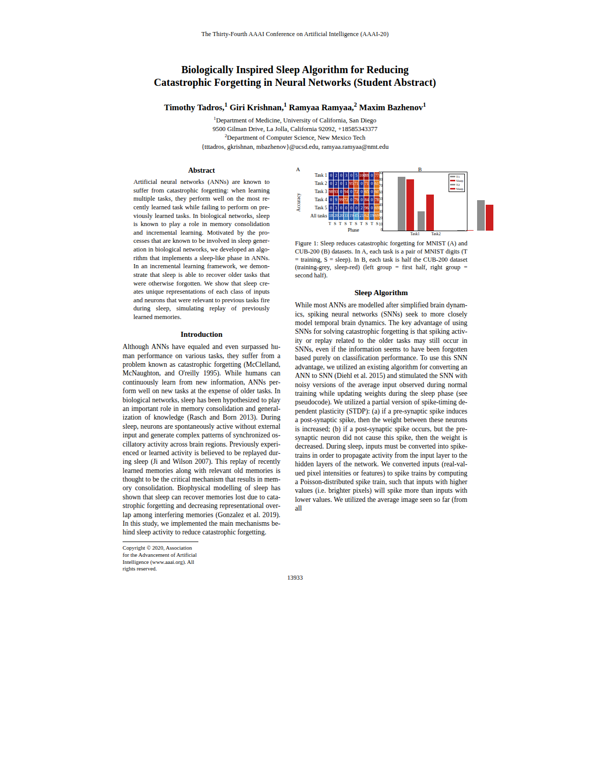The Thirty-Fourth AAAI Conference on Artificial Intelligence (AAAI-20)
Biologically Inspired Sleep Algorithm for Reducing
Catastrophic Forgetting in Neural Networks (Student Abstract)
Timothy Tadros,1 Giri Krishnan,1 Ramyaa Ramyaa,2 Maxim Bazhenov1
1Department of Medicine, University of California, San Diego
9500 Gilman Drive, La Jolla, California 92092, +18585343377
2Department of Computer Science, New Mexico Tech
{tttadros, gkrishnan, mbazhenov}@ucsd.edu, ramyaa.ramyaa@nmt.edu
Abstract
Artificial neural networks (ANNs) are known to suffer from catastrophic forgetting: when learning multiple tasks, they perform well on the most recently learned task while failing to perform on previously learned tasks. In biological networks, sleep is known to play a role in memory consolidation and incremental learning. Motivated by the processes that are known to be involved in sleep generation in biological networks, we developed an algorithm that implements a sleep-like phase in ANNs. In an incremental learning framework, we demonstrate that sleep is able to recover older tasks that were otherwise forgotten. We show that sleep creates unique representations of each class of inputs and neurons that were relevant to previous tasks fire during sleep, simulating replay of previously learned memories.
Introduction
Although ANNs have equaled and even surpassed human performance on various tasks, they suffer from a problem known as catastrophic forgetting (McClelland, McNaughton, and O'reilly 1995). While humans can continuously learn from new information, ANNs perform well on new tasks at the expense of older tasks. In biological networks, sleep has been hypothesized to play an important role in memory consolidation and generalization of knowledge (Rasch and Born 2013). During sleep, neurons are spontaneously active without external input and generate complex patterns of synchronized oscillatory activity across brain regions. Previously experienced or learned activity is believed to be replayed during sleep (Ji and Wilson 2007). This replay of recently learned memories along with relevant old memories is thought to be the critical mechanism that results in memory consolidation. Biophysical modelling of sleep has shown that sleep can recover memories lost due to catastrophic forgetting and decreasing representational overlap among interfering memories (Gonzalez et al. 2019). In this study, we implemented the main mechanisms behind sleep activity to reduce catastrophic forgetting.
Copyright © 2020, Association for the Advancement of Artificial Intelligence (www.aaai.org). All rights reserved.
AB
Accuracy
| Task 1 | 0 | 2 | 0 | 3 | 0 | 5 | 100 | 88 | 0 | 77 |
| Task 2 | 0 | 2 | 0 | 1 | 95 | 71 | 0 | 71 | 0 | 61 |
| Task 3 | 98 | 93 | 0 | 94 | 0 | 72 | 0 | 65 | 0 | 60 |
| Task 4 | 0 | 9 | 99 | 72 | 0 | 79 | 0 | 84 | 0 | 78 |
| Task 5 | 0 | 3 | 0 | 0 | 0 | 0 | 2 | 96 | 0 | 69 |
| All tasks | 18 | 20 | 20 | 33 | 19 | 45 | 21 | 62 | 19 | 69 |
TSTSTSTSTS
Phase
90 80 70 60 50 40 30 20 10 0
T1
Sleep
T2
Sleep
Task1 Task2
Figure 1: Sleep reduces catastrophic forgetting for MNIST (A) and CUB-200 (B) datasets. In A, each task is a pair of MNIST digits (T = training, S = sleep). In B, each task is half the CUB-200 dataset (training-grey, sleep-red) (left group = first half, right group = second half).
Sleep Algorithm
While most ANNs are modelled after simplified brain dynamics, spiking neural networks (SNNs) seek to more closely model temporal brain dynamics. The key advantage of using SNNs for solving catastrophic forgetting is that spiking activity or replay related to the older tasks may still occur in SNNs, even if the information seems to have been forgotten based purely on classification performance. To use this SNN advantage, we utilized an existing algorithm for converting an ANN to SNN (Diehl et al. 2015) and stimulated the SNN with noisy versions of the average input observed during normal training while updating weights during the sleep phase (see pseudocode). We utilized a partial version of spike-timing dependent plasticity (STDP): (a) if a pre-synaptic spike induces a post-synaptic spike, then the weight between these neurons is increased; (b) if a post-synaptic spike occurs, but the pre-synaptic neuron did not cause this spike, then the weight is decreased. During sleep, inputs must be converted into spike-trains in order to propagate activity from the input layer to the hidden layers of the network. We converted inputs (real-valued pixel intensities or features) to spike trains by computing a Poisson-distributed spike train, such that inputs with higher values (i.e. brighter pixels) will spike more than inputs with lower values. We utilized the average image seen so far (from all
13933